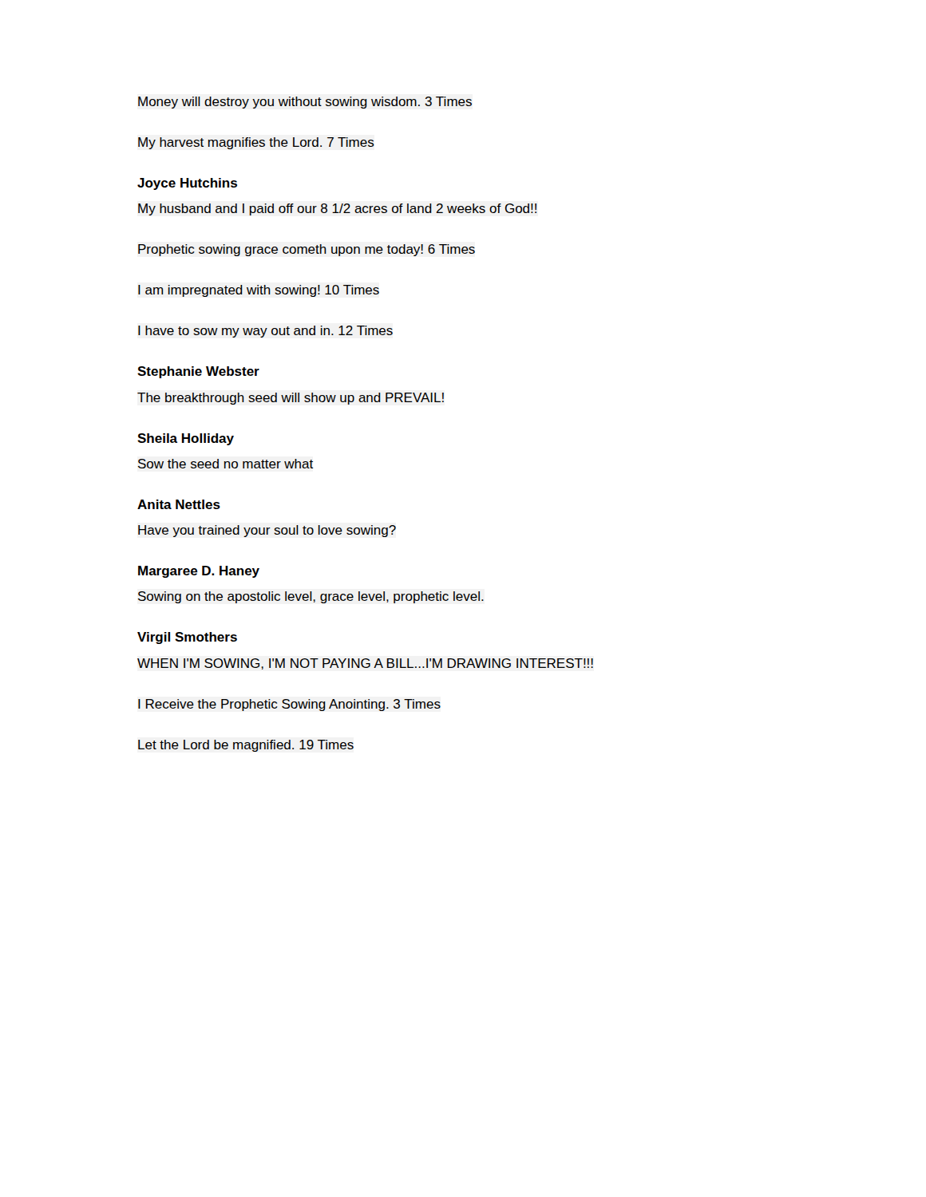Money will destroy you without sowing wisdom. 3 Times
My harvest magnifies the Lord. 7 Times
Joyce Hutchins
My husband and I paid off our 8 1/2 acres of land 2 weeks of God!!
Prophetic sowing grace cometh upon me today! 6 Times
I am impregnated with sowing! 10 Times
I have to sow my way out and in. 12 Times
Stephanie Webster
The breakthrough seed will show up and PREVAIL!
Sheila Holliday
Sow the seed no matter what
Anita Nettles
Have you trained your soul to love sowing?
Margaree D. Haney
Sowing on the apostolic level, grace level, prophetic level.
Virgil Smothers
WHEN I'M SOWING, I'M NOT PAYING A BILL...I'M DRAWING INTEREST!!!
I Receive the Prophetic Sowing Anointing. 3 Times
Let the Lord be magnified. 19 Times